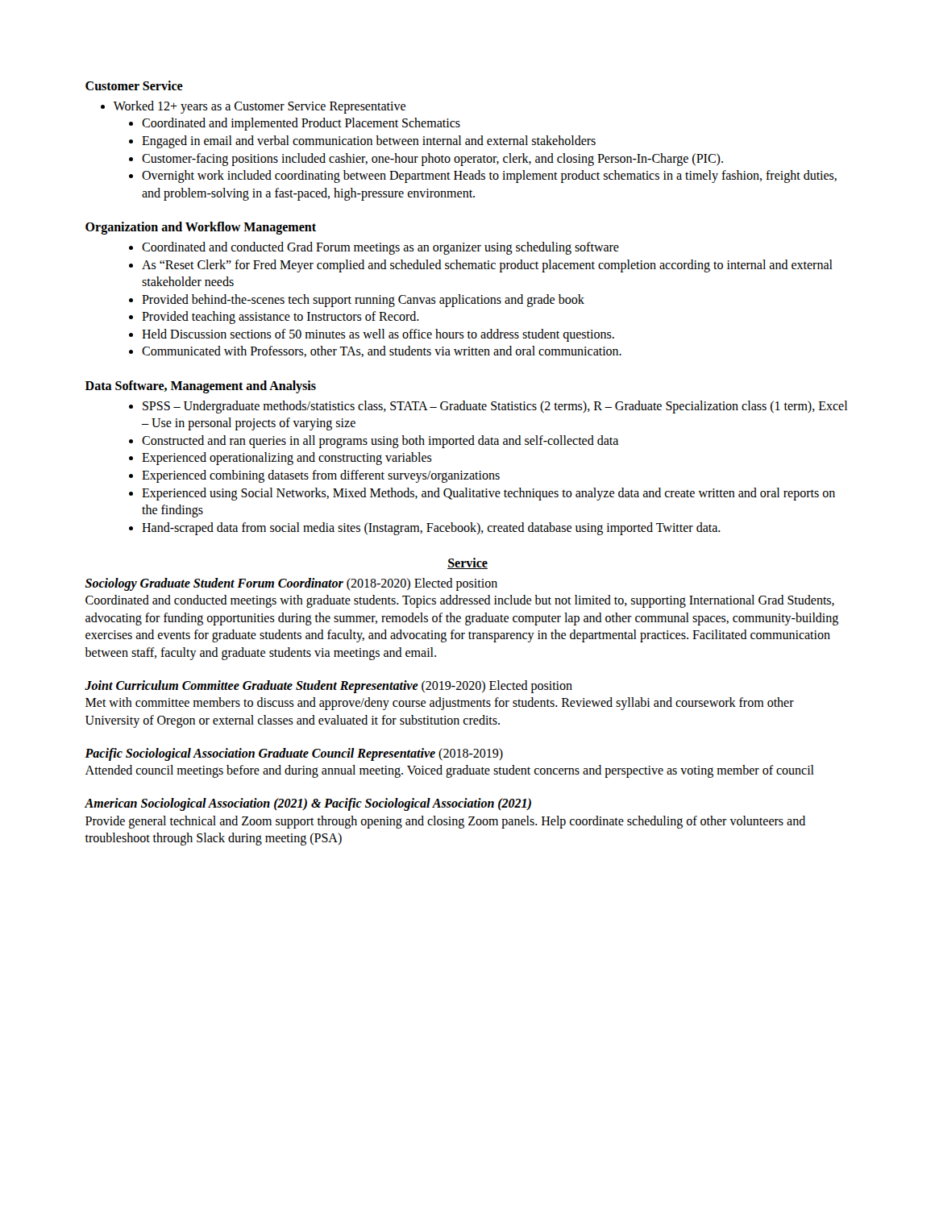Customer Service
Worked 12+ years as a Customer Service Representative
Coordinated and implemented Product Placement Schematics
Engaged in email and verbal communication between internal and external stakeholders
Customer-facing positions included cashier, one-hour photo operator, clerk, and closing Person-In-Charge (PIC).
Overnight work included coordinating between Department Heads to implement product schematics in a timely fashion, freight duties, and problem-solving in a fast-paced, high-pressure environment.
Organization and Workflow Management
Coordinated and conducted Grad Forum meetings as an organizer using scheduling software
As “Reset Clerk” for Fred Meyer complied and scheduled schematic product placement completion according to internal and external stakeholder needs
Provided behind-the-scenes tech support running Canvas applications and grade book
Provided teaching assistance to Instructors of Record.
Held Discussion sections of 50 minutes as well as office hours to address student questions.
Communicated with Professors, other TAs, and students via written and oral communication.
Data Software, Management and Analysis
SPSS – Undergraduate methods/statistics class, STATA – Graduate Statistics (2 terms), R – Graduate Specialization class (1 term), Excel – Use in personal projects of varying size
Constructed and ran queries in all programs using both imported data and self-collected data
Experienced operationalizing and constructing variables
Experienced combining datasets from different surveys/organizations
Experienced using Social Networks, Mixed Methods, and Qualitative techniques to analyze data and create written and oral reports on the findings
Hand-scraped data from social media sites (Instagram, Facebook), created database using imported Twitter data.
Service
Sociology Graduate Student Forum Coordinator (2018-2020) Elected position
Coordinated and conducted meetings with graduate students. Topics addressed include but not limited to, supporting International Grad Students, advocating for funding opportunities during the summer, remodels of the graduate computer lap and other communal spaces, community-building exercises and events for graduate students and faculty, and advocating for transparency in the departmental practices. Facilitated communication between staff, faculty and graduate students via meetings and email.
Joint Curriculum Committee Graduate Student Representative (2019-2020) Elected position
Met with committee members to discuss and approve/deny course adjustments for students. Reviewed syllabi and coursework from other University of Oregon or external classes and evaluated it for substitution credits.
Pacific Sociological Association Graduate Council Representative (2018-2019)
Attended council meetings before and during annual meeting. Voiced graduate student concerns and perspective as voting member of council
American Sociological Association (2021) & Pacific Sociological Association (2021)
Provide general technical and Zoom support through opening and closing Zoom panels. Help coordinate scheduling of other volunteers and troubleshoot through Slack during meeting (PSA)